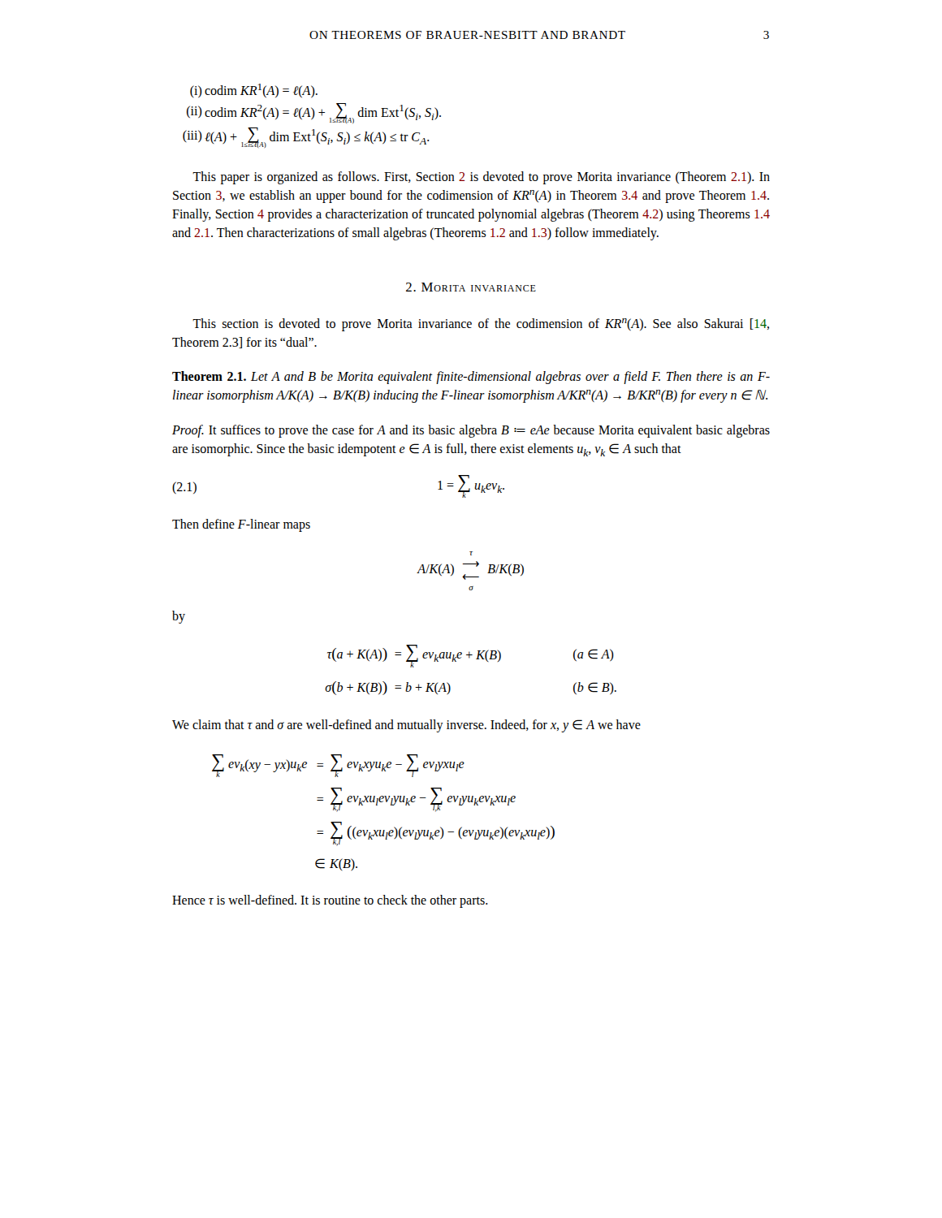ON THEOREMS OF BRAUER-NESBITT AND BRANDT 3
(i) codim KR1(A) = ℓ(A).
(ii) codim KR2(A) = ℓ(A) + ∑1≤i≤ℓ(A) dim Ext1(Si, Si).
(iii) ℓ(A) + ∑1≤i≤ℓ(A) dim Ext1(Si, Si) ≤ k(A) ≤ tr CA.
This paper is organized as follows. First, Section 2 is devoted to prove Morita invariance (Theorem 2.1). In Section 3, we establish an upper bound for the codimension of KRn(A) in Theorem 3.4 and prove Theorem 1.4. Finally, Section 4 provides a characterization of truncated polynomial algebras (Theorem 4.2) using Theorems 1.4 and 2.1. Then characterizations of small algebras (Theorems 1.2 and 1.3) follow immediately.
2. Morita invariance
This section is devoted to prove Morita invariance of the codimension of KRn(A). See also Sakurai [14, Theorem 2.3] for its “dual”.
Theorem 2.1. Let A and B be Morita equivalent finite-dimensional algebras over a field F. Then there is an F-linear isomorphism A/K(A) → B/K(B) inducing the F-linear isomorphism A/KRn(A) → B/KRn(B) for every n ∈ ℕ.
Proof. It suffices to prove the case for A and its basic algebra B ≔ eAe because Morita equivalent basic algebras are isomorphic. Since the basic idempotent e ∈ A is full, there exist elements uk, vk ∈ A such that
(2.1) 1 = ∑k ukevk.
Then define F-linear maps
A/K(A) τ ⟶ ⟵ σ B/K(B)
by
| τ ( a + K ( A ) ) | = | ∑ k ev k au k e + K ( B ) | ( a ∈ A ) |
| σ ( b + K ( B ) ) | = | b + K ( A ) | ( b ∈ B ). |
We claim that τ and σ are well-defined and mutually inverse. Indeed, for x, y ∈ A we have
| ∑ k ev k ( xy − yx ) u k e | = | ∑ k ev k xyu k e − ∑ l ev l yxu l e |
| | = | ∑ k , l ev k xu l ev l yu k e − ∑ l , k ev l yu k ev k xu l e |
| | = | ∑ k , l ( ( ev k xu l e )( ev l yu k e ) − ( ev l yu k e )( ev k xu l e ) ) |
| | ∈ | K ( B ). |
Hence τ is well-defined. It is routine to check the other parts.